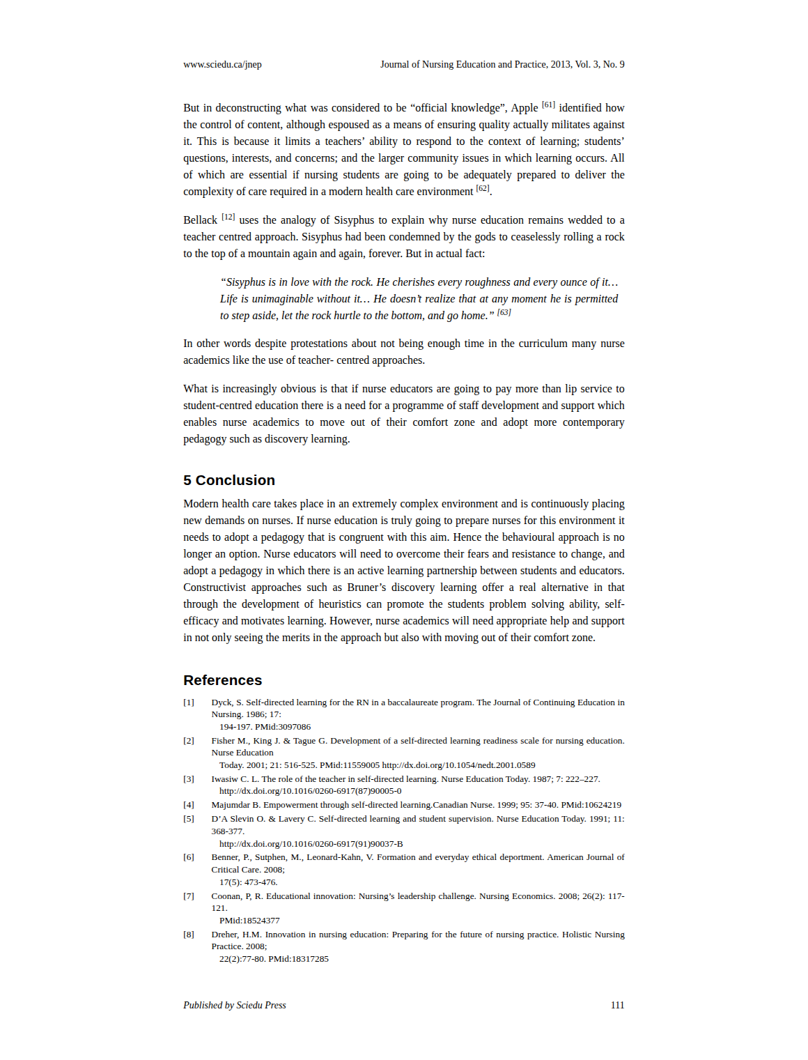www.sciedu.ca/jnep
Journal of Nursing Education and Practice, 2013, Vol. 3, No. 9
But in deconstructing what was considered to be “official knowledge”, Apple [61] identified how the control of content, although espoused as a means of ensuring quality actually militates against it. This is because it limits a teachers’ ability to respond to the context of learning; students’ questions, interests, and concerns; and the larger community issues in which learning occurs. All of which are essential if nursing students are going to be adequately prepared to deliver the complexity of care required in a modern health care environment [62].
Bellack [12] uses the analogy of Sisyphus to explain why nurse education remains wedded to a teacher centred approach. Sisyphus had been condemned by the gods to ceaselessly rolling a rock to the top of a mountain again and again, forever. But in actual fact:
“Sisyphus is in love with the rock. He cherishes every roughness and every ounce of it… Life is unimaginable without it… He doesn’t realize that at any moment he is permitted to step aside, let the rock hurtle to the bottom, and go home.” [63]
In other words despite protestations about not being enough time in the curriculum many nurse academics like the use of teacher- centred approaches.
What is increasingly obvious is that if nurse educators are going to pay more than lip service to student-centred education there is a need for a programme of staff development and support which enables nurse academics to move out of their comfort zone and adopt more contemporary pedagogy such as discovery learning.
5 Conclusion
Modern health care takes place in an extremely complex environment and is continuously placing new demands on nurses. If nurse education is truly going to prepare nurses for this environment it needs to adopt a pedagogy that is congruent with this aim. Hence the behavioural approach is no longer an option. Nurse educators will need to overcome their fears and resistance to change, and adopt a pedagogy in which there is an active learning partnership between students and educators. Constructivist approaches such as Bruner’s discovery learning offer a real alternative in that through the development of heuristics can promote the students problem solving ability, self-efficacy and motivates learning. However, nurse academics will need appropriate help and support in not only seeing the merits in the approach but also with moving out of their comfort zone.
References
[1] Dyck, S. Self-directed learning for the RN in a baccalaureate program. The Journal of Continuing Education in Nursing. 1986; 17: 194-197. PMid:3097086
[2] Fisher M., King J. & Tague G. Development of a self-directed learning readiness scale for nursing education. Nurse Education Today. 2001; 21: 516-525. PMid:11559005 http://dx.doi.org/10.1054/nedt.2001.0589
[3] Iwasiw C. L. The role of the teacher in self-directed learning. Nurse Education Today. 1987; 7: 222–227. http://dx.doi.org/10.1016/0260-6917(87)90005-0
[4] Majumdar B. Empowerment through self-directed learning.Canadian Nurse. 1999; 95: 37-40. PMid:10624219
[5] D’A Slevin O. & Lavery C. Self-directed learning and student supervision. Nurse Education Today. 1991; 11: 368-377. http://dx.doi.org/10.1016/0260-6917(91)90037-B
[6] Benner, P., Sutphen, M., Leonard-Kahn, V. Formation and everyday ethical deportment. American Journal of Critical Care. 2008; 17(5): 473-476.
[7] Coonan, P, R. Educational innovation: Nursing’s leadership challenge. Nursing Economics. 2008; 26(2): 117-121. PMid:18524377
[8] Dreher, H.M. Innovation in nursing education: Preparing for the future of nursing practice. Holistic Nursing Practice. 2008; 22(2):77-80. PMid:18317285
Published by Sciedu Press
111